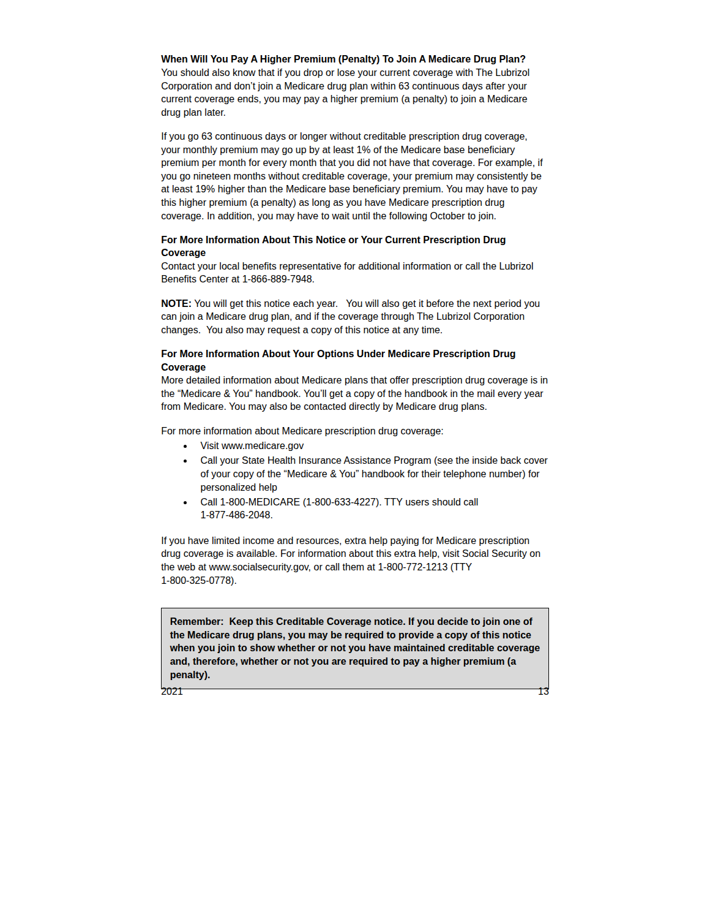When Will You Pay A Higher Premium (Penalty) To Join A Medicare Drug Plan?
You should also know that if you drop or lose your current coverage with The Lubrizol Corporation and don’t join a Medicare drug plan within 63 continuous days after your current coverage ends, you may pay a higher premium (a penalty) to join a Medicare drug plan later.
If you go 63 continuous days or longer without creditable prescription drug coverage, your monthly premium may go up by at least 1% of the Medicare base beneficiary premium per month for every month that you did not have that coverage. For example, if you go nineteen months without creditable coverage, your premium may consistently be at least 19% higher than the Medicare base beneficiary premium. You may have to pay this higher premium (a penalty) as long as you have Medicare prescription drug coverage. In addition, you may have to wait until the following October to join.
For More Information About This Notice or Your Current Prescription Drug Coverage
Contact your local benefits representative for additional information or call the Lubrizol Benefits Center at 1-866-889-7948.
NOTE: You will get this notice each year. You will also get it before the next period you can join a Medicare drug plan, and if the coverage through The Lubrizol Corporation changes. You also may request a copy of this notice at any time.
For More Information About Your Options Under Medicare Prescription Drug Coverage
More detailed information about Medicare plans that offer prescription drug coverage is in the “Medicare & You” handbook. You’ll get a copy of the handbook in the mail every year from Medicare. You may also be contacted directly by Medicare drug plans.
For more information about Medicare prescription drug coverage:
Visit www.medicare.gov
Call your State Health Insurance Assistance Program (see the inside back cover of your copy of the “Medicare & You” handbook for their telephone number) for personalized help
Call 1-800-MEDICARE (1-800-633-4227). TTY users should call 1-877-486-2048.
If you have limited income and resources, extra help paying for Medicare prescription drug coverage is available. For information about this extra help, visit Social Security on the web at www.socialsecurity.gov, or call them at 1-800-772-1213 (TTY 1-800-325-0778).
Remember: Keep this Creditable Coverage notice. If you decide to join one of the Medicare drug plans, you may be required to provide a copy of this notice when you join to show whether or not you have maintained creditable coverage and, therefore, whether or not you are required to pay a higher premium (a penalty).
2021 13